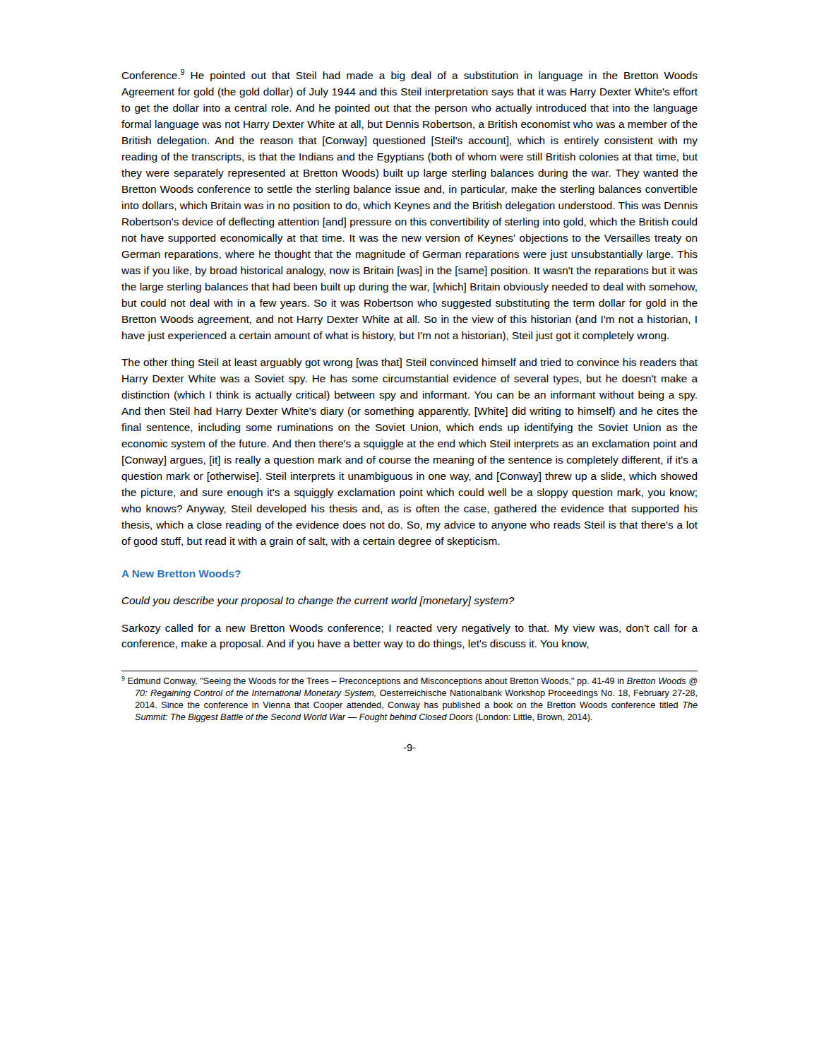Conference.9 He pointed out that Steil had made a big deal of a substitution in language in the Bretton Woods Agreement for gold (the gold dollar) of July 1944 and this Steil interpretation says that it was Harry Dexter White's effort to get the dollar into a central role. And he pointed out that the person who actually introduced that into the language formal language was not Harry Dexter White at all, but Dennis Robertson, a British economist who was a member of the British delegation. And the reason that [Conway] questioned [Steil's account], which is entirely consistent with my reading of the transcripts, is that the Indians and the Egyptians (both of whom were still British colonies at that time, but they were separately represented at Bretton Woods) built up large sterling balances during the war. They wanted the Bretton Woods conference to settle the sterling balance issue and, in particular, make the sterling balances convertible into dollars, which Britain was in no position to do, which Keynes and the British delegation understood. This was Dennis Robertson's device of deflecting attention [and] pressure on this convertibility of sterling into gold, which the British could not have supported economically at that time. It was the new version of Keynes' objections to the Versailles treaty on German reparations, where he thought that the magnitude of German reparations were just unsubstantially large. This was if you like, by broad historical analogy, now is Britain [was] in the [same] position. It wasn't the reparations but it was the large sterling balances that had been built up during the war, [which] Britain obviously needed to deal with somehow, but could not deal with in a few years. So it was Robertson who suggested substituting the term dollar for gold in the Bretton Woods agreement, and not Harry Dexter White at all. So in the view of this historian (and I'm not a historian, I have just experienced a certain amount of what is history, but I'm not a historian), Steil just got it completely wrong.
The other thing Steil at least arguably got wrong [was that] Steil convinced himself and tried to convince his readers that Harry Dexter White was a Soviet spy. He has some circumstantial evidence of several types, but he doesn't make a distinction (which I think is actually critical) between spy and informant. You can be an informant without being a spy. And then Steil had Harry Dexter White's diary (or something apparently, [White] did writing to himself) and he cites the final sentence, including some ruminations on the Soviet Union, which ends up identifying the Soviet Union as the economic system of the future. And then there's a squiggle at the end which Steil interprets as an exclamation point and [Conway] argues, [it] is really a question mark and of course the meaning of the sentence is completely different, if it's a question mark or [otherwise]. Steil interprets it unambiguous in one way, and [Conway] threw up a slide, which showed the picture, and sure enough it's a squiggly exclamation point which could well be a sloppy question mark, you know; who knows? Anyway, Steil developed his thesis and, as is often the case, gathered the evidence that supported his thesis, which a close reading of the evidence does not do. So, my advice to anyone who reads Steil is that there's a lot of good stuff, but read it with a grain of salt, with a certain degree of skepticism.
A New Bretton Woods?
Could you describe your proposal to change the current world [monetary] system?
Sarkozy called for a new Bretton Woods conference; I reacted very negatively to that. My view was, don't call for a conference, make a proposal. And if you have a better way to do things, let's discuss it. You know,
9 Edmund Conway, "Seeing the Woods for the Trees – Preconceptions and Misconceptions about Bretton Woods," pp. 41-49 in Bretton Woods @ 70: Regaining Control of the International Monetary System, Oesterreichische Nationalbank Workshop Proceedings No. 18, February 27-28, 2014. Since the conference in Vienna that Cooper attended, Conway has published a book on the Bretton Woods conference titled The Summit: The Biggest Battle of the Second World War — Fought behind Closed Doors (London: Little, Brown, 2014).
-9-